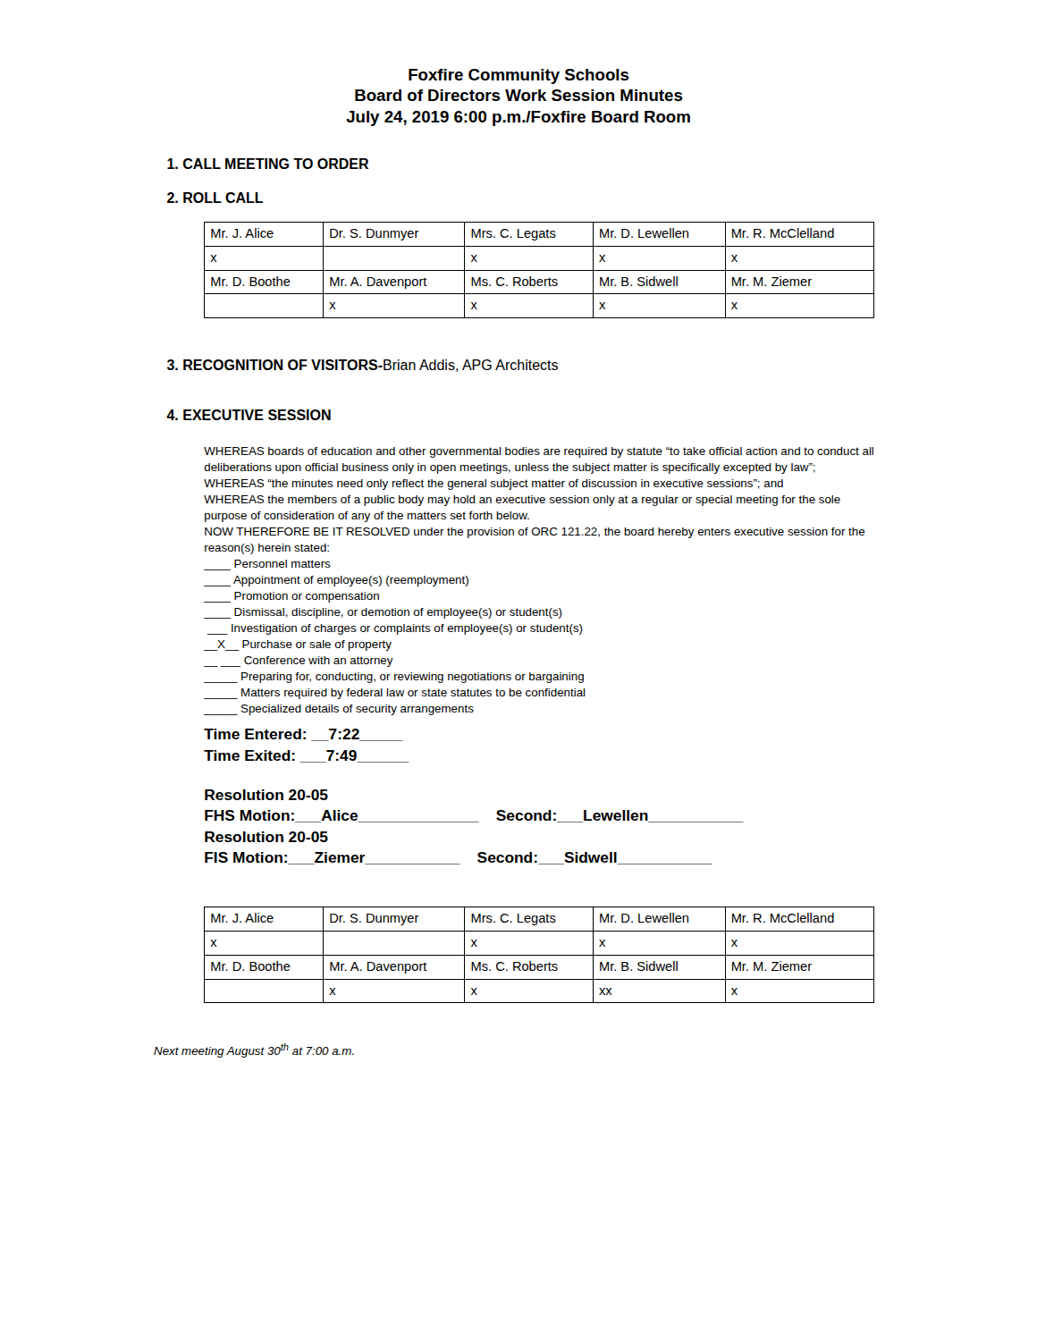Foxfire Community Schools
Board of Directors Work Session Minutes
July 24, 2019 6:00 p.m./Foxfire Board Room
CALL MEETING TO ORDER
ROLL CALL
| Mr. J. Alice | Dr. S. Dunmyer | Mrs. C. Legats | Mr. D. Lewellen | Mr. R. McClelland |
| x | | x | x | x |
| Mr. D. Boothe | Mr. A. Davenport | Ms. C. Roberts | Mr. B. Sidwell | Mr. M. Ziemer |
| | x | x | x | x |
RECOGNITION OF VISITORS-Brian Addis, APG Architects
EXECUTIVE SESSION
WHEREAS boards of education and other governmental bodies are required by statute “to take official action and to conduct all deliberations upon official business only in open meetings, unless the subject matter is specifically excepted by law”;
WHEREAS “the minutes need only reflect the general subject matter of discussion in executive sessions”; and
WHEREAS the members of a public body may hold an executive session only at a regular or special meeting for the sole purpose of consideration of any of the matters set forth below.
NOW THEREFORE BE IT RESOLVED under the provision of ORC 121.22, the board hereby enters executive session for the reason(s) herein stated:
____ Personnel matters
____ Appointment of employee(s) (reemployment)
____ Promotion or compensation
____ Dismissal, discipline, or demotion of employee(s) or student(s)
___ Investigation of charges or complaints of employee(s) or student(s)
__X__ Purchase or sale of property
__ ___ Conference with an attorney
_____ Preparing for, conducting, or reviewing negotiations or bargaining
_____ Matters required by federal law or state statutes to be confidential
_____ Specialized details of security arrangements
Time Entered: __7:22_____
Time Exited: ___7:49______
Resolution 20-05
FHS Motion:___Alice______________ Second:___Lewellen___________
Resolution 20-05
FIS Motion:___Ziemer___________ Second:___Sidwell___________
| Mr. J. Alice | Dr. S. Dunmyer | Mrs. C. Legats | Mr. D. Lewellen | Mr. R. McClelland |
| x | | x | x | x |
| Mr. D. Boothe | Mr. A. Davenport | Ms. C. Roberts | Mr. B. Sidwell | Mr. M. Ziemer |
| | x | x | xx | x |
Next meeting August 30th at 7:00 a.m.